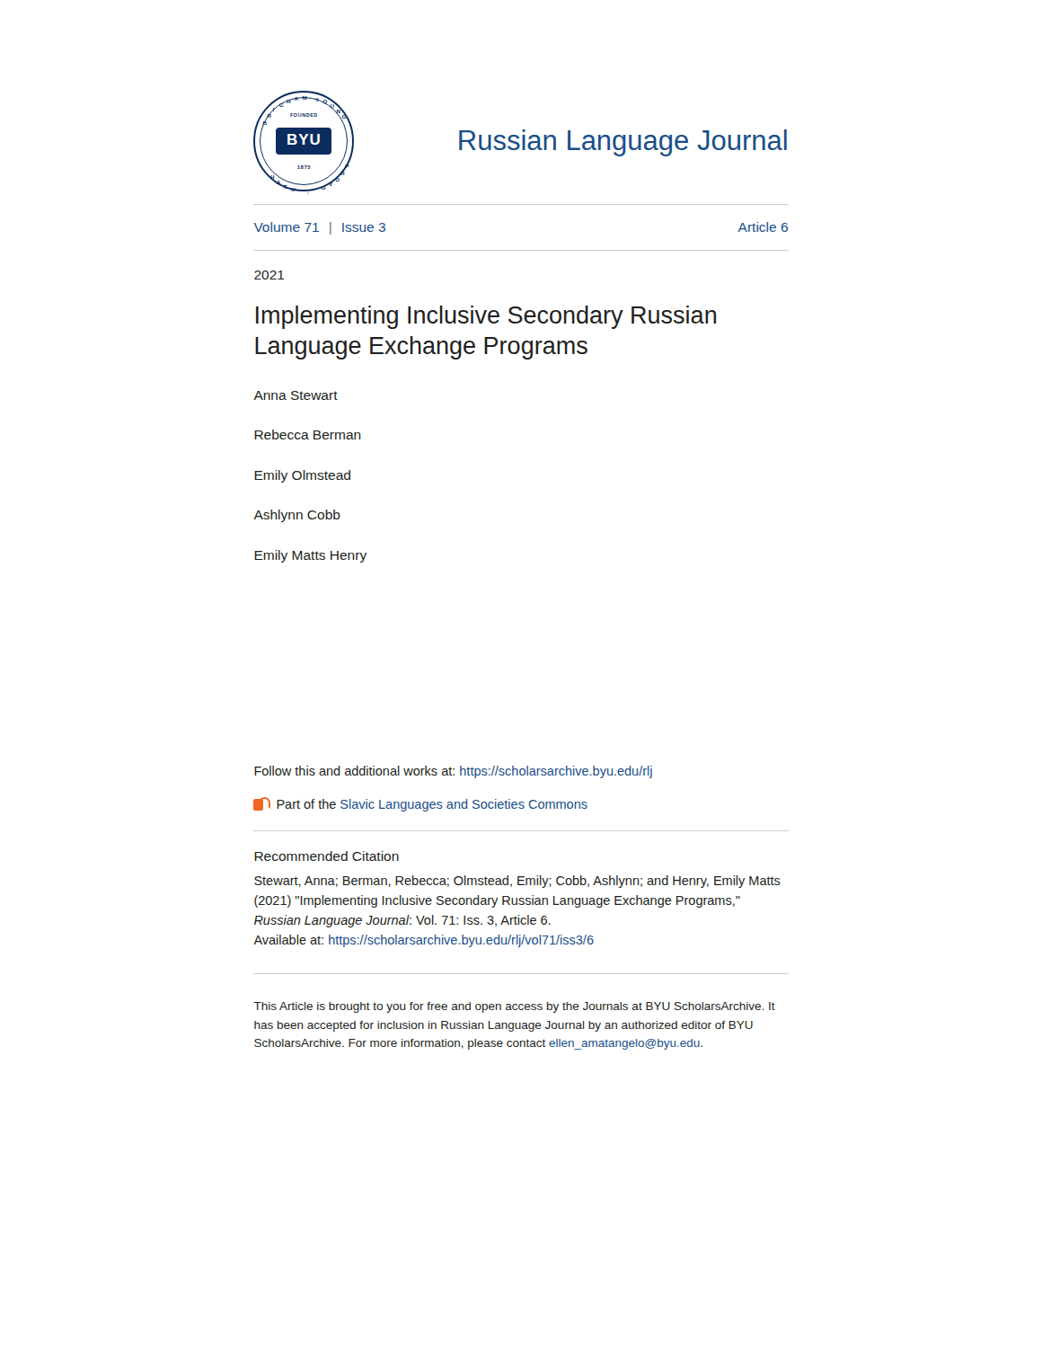B R I G H A M Y O U N G P R O V O , U T A H
FOUNDED
BYU
1875
Russian Language Journal
Volume 71|Issue 3
Article 6
2021
Implementing Inclusive Secondary Russian Language Exchange Programs
Anna Stewart
Rebecca Berman
Emily Olmstead
Ashlynn Cobb
Emily Matts Henry
Follow this and additional works at: https://scholarsarchive.byu.edu/rlj
Part of the Slavic Languages and Societies Commons
Recommended Citation
Stewart, Anna; Berman, Rebecca; Olmstead, Emily; Cobb, Ashlynn; and Henry, Emily Matts (2021) "Implementing Inclusive Secondary Russian Language Exchange Programs," Russian Language Journal: Vol. 71: Iss. 3, Article 6.
Available at: https://scholarsarchive.byu.edu/rlj/vol71/iss3/6
This Article is brought to you for free and open access by the Journals at BYU ScholarsArchive. It has been accepted for inclusion in Russian Language Journal by an authorized editor of BYU ScholarsArchive. For more information, please contact ellen_amatangelo@byu.edu.